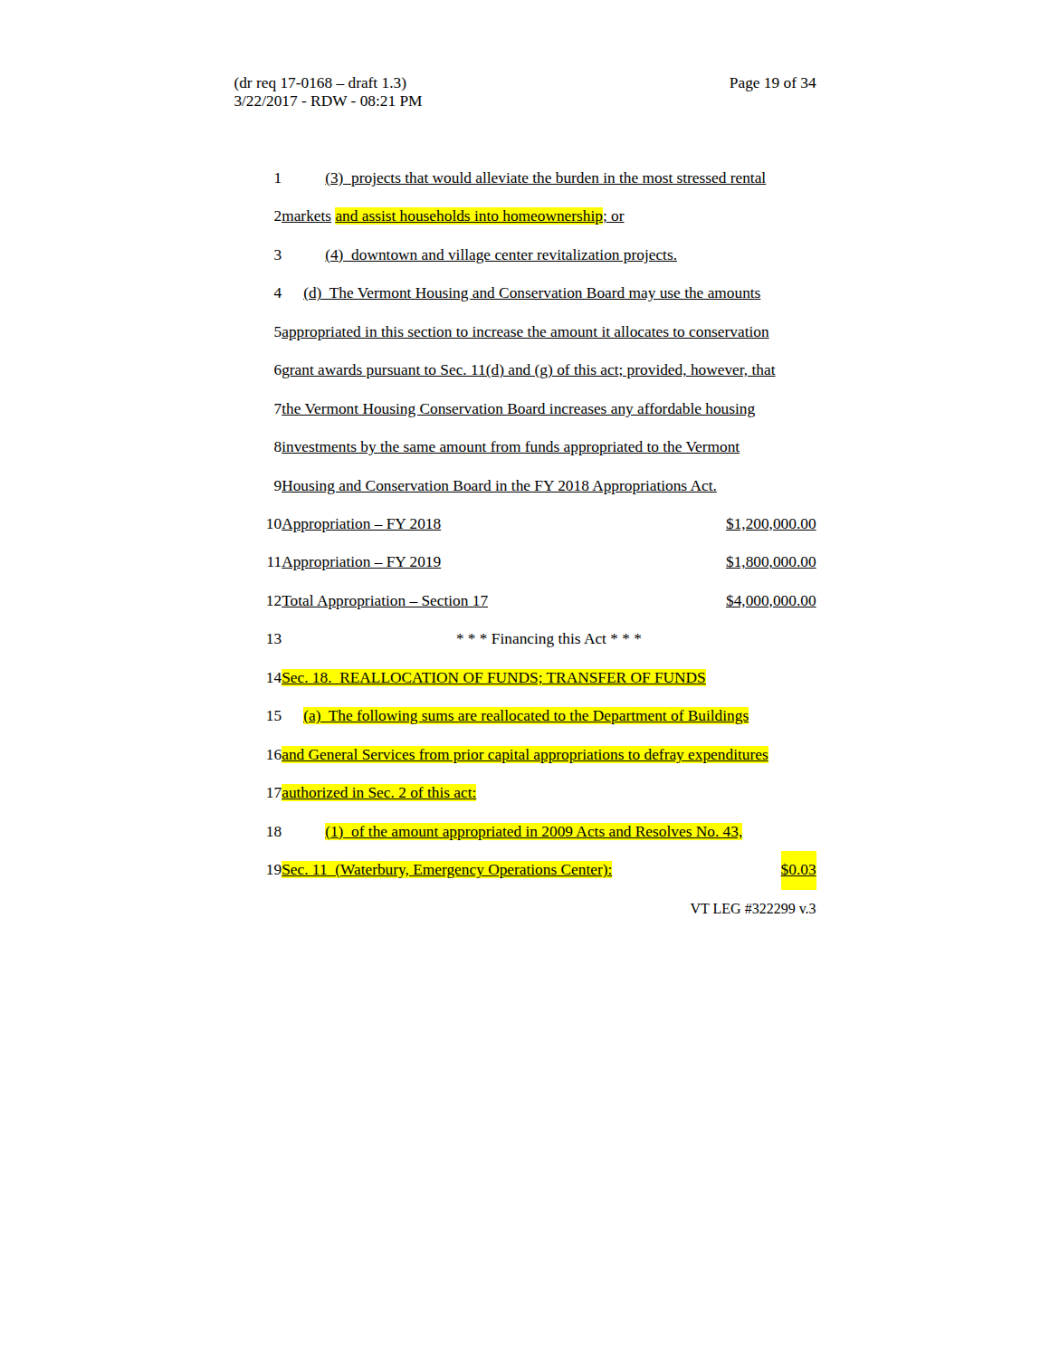(dr req 17-0168 – draft 1.3) 3/22/2017 - RDW - 08:21 PM
Page 19 of 34
| 1 | (3) projects that would alleviate the burden in the most stressed rental |
| 2 | markets and assist households into homeownership ; or |
| 3 | (4) downtown and village center revitalization projects. |
| 4 | (d) The Vermont Housing and Conservation Board may use the amounts |
| 5 | appropriated in this section to increase the amount it allocates to conservation |
| 6 | grant awards pursuant to Sec. 11(d) and (g) of this act; provided, however, that |
| 7 | the Vermont Housing Conservation Board increases any affordable housing |
| 8 | investments by the same amount from funds appropriated to the Vermont |
| 9 | Housing and Conservation Board in the FY 2018 Appropriations Act. |
| 10 | Appropriation – FY 2018 $1,200,000.00 |
| 11 | Appropriation – FY 2019 $1,800,000.00 |
| 12 | Total Appropriation – Section 17 $4,000,000.00 |
| 13 | * * * Financing this Act * * * |
| 14 | Sec. 18. REALLOCATION OF FUNDS; TRANSFER OF FUNDS |
| 15 | (a) The following sums are reallocated to the Department of Buildings |
| 16 | and General Services from prior capital appropriations to defray expenditures |
| 17 | authorized in Sec. 2 of this act: |
| 18 | (1) of the amount appropriated in 2009 Acts and Resolves No. 43, |
| 19 | Sec. 11 (Waterbury, Emergency Operations Center): $0.03 |
VT LEG #322299 v.3